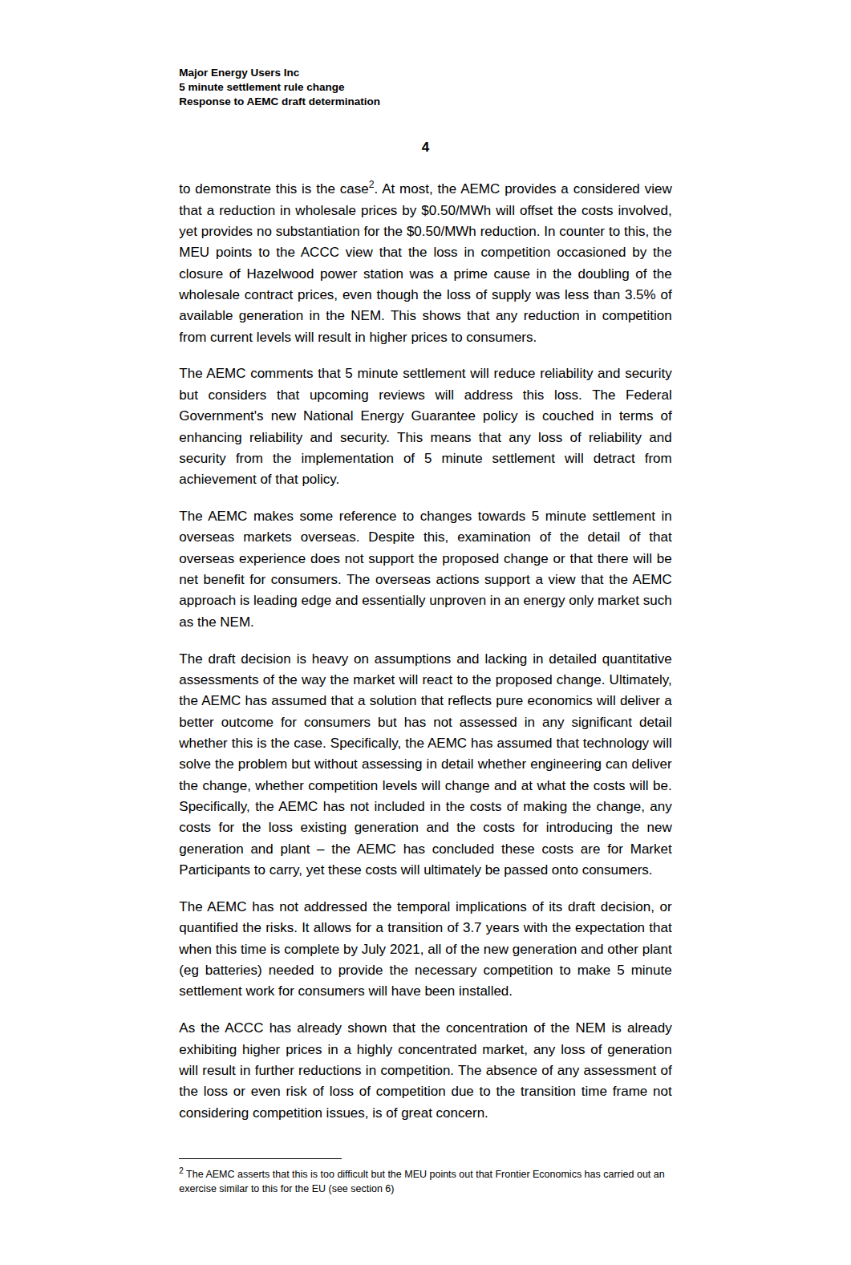Major Energy Users Inc
5 minute settlement rule change
Response to AEMC draft determination
4
to demonstrate this is the case2. At most, the AEMC provides a considered view that a reduction in wholesale prices by $0.50/MWh will offset the costs involved, yet provides no substantiation for the $0.50/MWh reduction. In counter to this, the MEU points to the ACCC view that the loss in competition occasioned by the closure of Hazelwood power station was a prime cause in the doubling of the wholesale contract prices, even though the loss of supply was less than 3.5% of available generation in the NEM. This shows that any reduction in competition from current levels will result in higher prices to consumers.
The AEMC comments that 5 minute settlement will reduce reliability and security but considers that upcoming reviews will address this loss. The Federal Government's new National Energy Guarantee policy is couched in terms of enhancing reliability and security. This means that any loss of reliability and security from the implementation of 5 minute settlement will detract from achievement of that policy.
The AEMC makes some reference to changes towards 5 minute settlement in overseas markets overseas. Despite this, examination of the detail of that overseas experience does not support the proposed change or that there will be net benefit for consumers. The overseas actions support a view that the AEMC approach is leading edge and essentially unproven in an energy only market such as the NEM.
The draft decision is heavy on assumptions and lacking in detailed quantitative assessments of the way the market will react to the proposed change. Ultimately, the AEMC has assumed that a solution that reflects pure economics will deliver a better outcome for consumers but has not assessed in any significant detail whether this is the case. Specifically, the AEMC has assumed that technology will solve the problem but without assessing in detail whether engineering can deliver the change, whether competition levels will change and at what the costs will be. Specifically, the AEMC has not included in the costs of making the change, any costs for the loss existing generation and the costs for introducing the new generation and plant – the AEMC has concluded these costs are for Market Participants to carry, yet these costs will ultimately be passed onto consumers.
The AEMC has not addressed the temporal implications of its draft decision, or quantified the risks. It allows for a transition of 3.7 years with the expectation that when this time is complete by July 2021, all of the new generation and other plant (eg batteries) needed to provide the necessary competition to make 5 minute settlement work for consumers will have been installed.
As the ACCC has already shown that the concentration of the NEM is already exhibiting higher prices in a highly concentrated market, any loss of generation will result in further reductions in competition. The absence of any assessment of the loss or even risk of loss of competition due to the transition time frame not considering competition issues, is of great concern.
2 The AEMC asserts that this is too difficult but the MEU points out that Frontier Economics has carried out an exercise similar to this for the EU (see section 6)